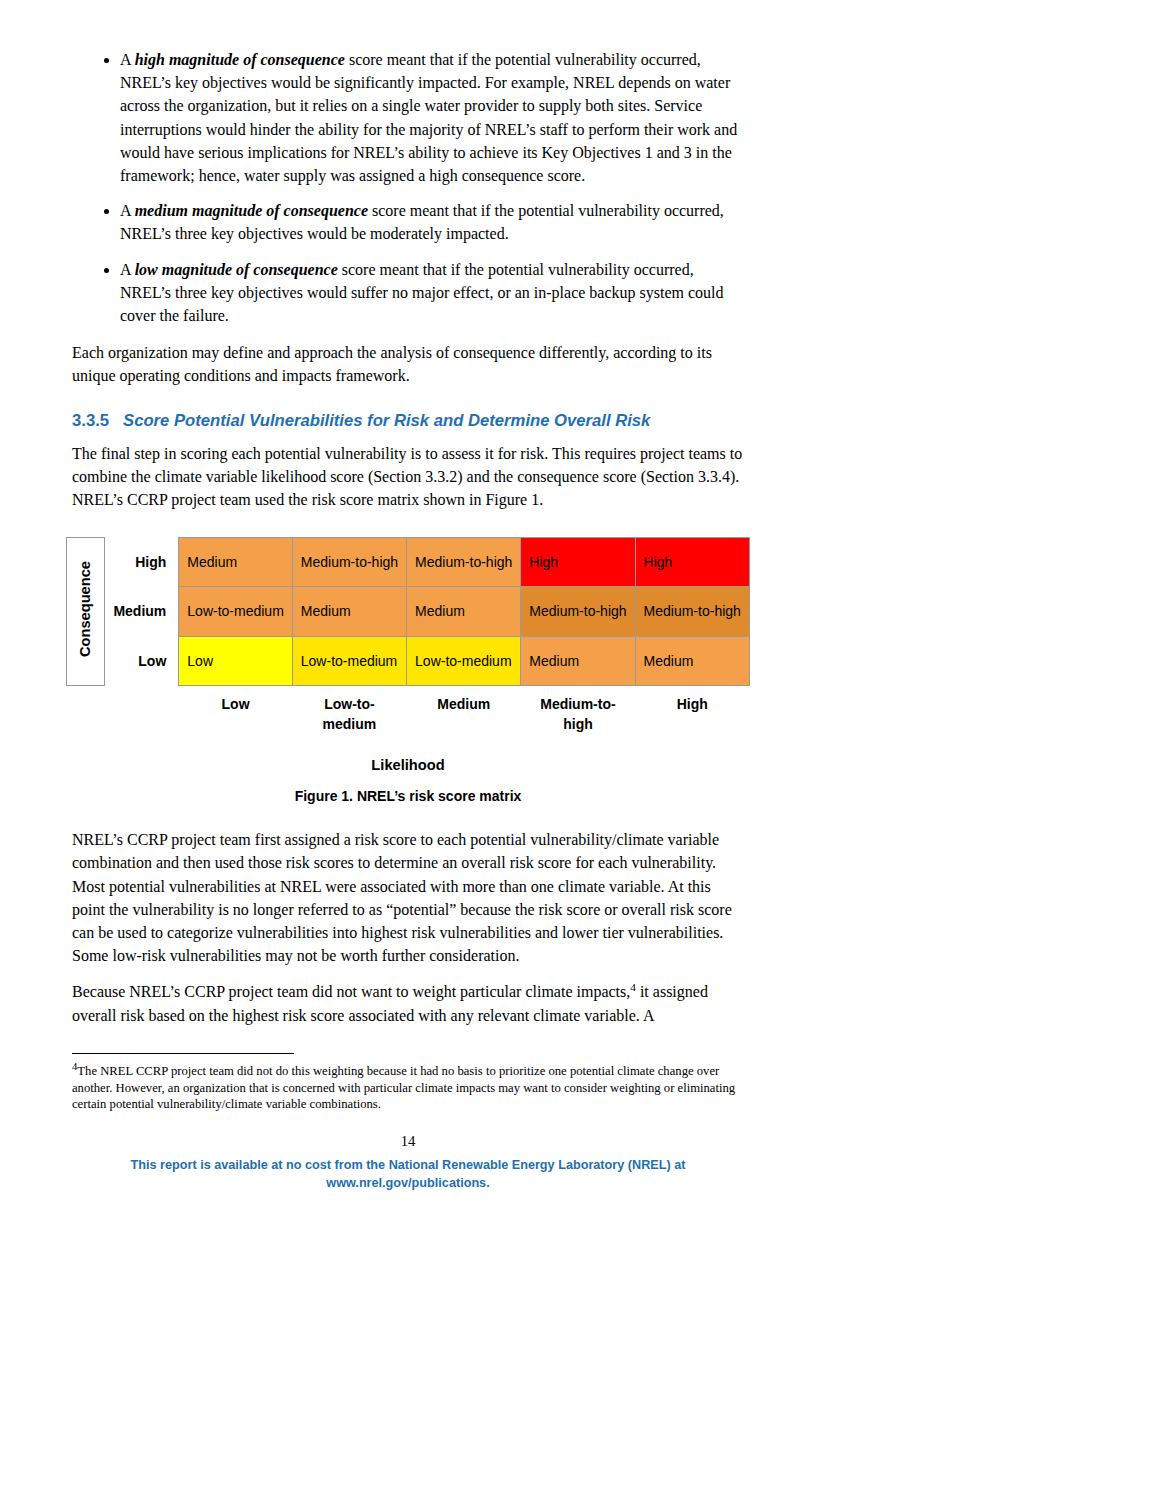A high magnitude of consequence score meant that if the potential vulnerability occurred, NREL’s key objectives would be significantly impacted. For example, NREL depends on water across the organization, but it relies on a single water provider to supply both sites. Service interruptions would hinder the ability for the majority of NREL’s staff to perform their work and would have serious implications for NREL’s ability to achieve its Key Objectives 1 and 3 in the framework; hence, water supply was assigned a high consequence score.
A medium magnitude of consequence score meant that if the potential vulnerability occurred, NREL’s three key objectives would be moderately impacted.
A low magnitude of consequence score meant that if the potential vulnerability occurred, NREL’s three key objectives would suffer no major effect, or an in-place backup system could cover the failure.
Each organization may define and approach the analysis of consequence differently, according to its unique operating conditions and impacts framework.
3.3.5 Score Potential Vulnerabilities for Risk and Determine Overall Risk
The final step in scoring each potential vulnerability is to assess it for risk. This requires project teams to combine the climate variable likelihood score (Section 3.3.2) and the consequence score (Section 3.3.4). NREL’s CCRP project team used the risk score matrix shown in Figure 1.
| Consequence | High | Medium | Medium-to-high | Medium-to-high | High | High |
| Medium | Low-to-medium | Medium | Medium | Medium-to-high | Medium-to-high |
| Low | Low | Low-to-medium | Low-to-medium | Medium | Medium |
| | | Low | Low-to- medium | Medium | Medium-to- high | High |
Likelihood
Figure 1. NREL’s risk score matrix
NREL’s CCRP project team first assigned a risk score to each potential vulnerability/climate variable combination and then used those risk scores to determine an overall risk score for each vulnerability. Most potential vulnerabilities at NREL were associated with more than one climate variable. At this point the vulnerability is no longer referred to as “potential” because the risk score or overall risk score can be used to categorize vulnerabilities into highest risk vulnerabilities and lower tier vulnerabilities. Some low-risk vulnerabilities may not be worth further consideration.
Because NREL’s CCRP project team did not want to weight particular climate impacts,4 it assigned overall risk based on the highest risk score associated with any relevant climate variable. A
4The NREL CCRP project team did not do this weighting because it had no basis to prioritize one potential climate change over another. However, an organization that is concerned with particular climate impacts may want to consider weighting or eliminating certain potential vulnerability/climate variable combinations.
14
This report is available at no cost from the National Renewable Energy Laboratory (NREL) at www.nrel.gov/publications.